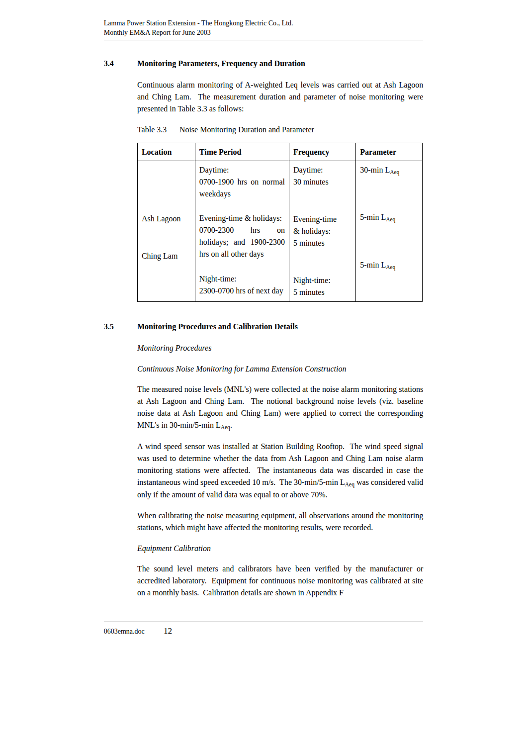Lamma Power Station Extension - The Hongkong Electric Co., Ltd.
Monthly EM&A Report for June 2003
3.4 Monitoring Parameters, Frequency and Duration
Continuous alarm monitoring of A-weighted Leq levels was carried out at Ash Lagoon and Ching Lam. The measurement duration and parameter of noise monitoring were presented in Table 3.3 as follows:
Table 3.3 Noise Monitoring Duration and Parameter
| Location | Time Period | Frequency | Parameter |
| --- | --- | --- | --- |
| Ash Lagoon Ching Lam | Daytime: 0700-1900 hrs on normal weekdays Evening-time & holidays: 0700-2300 hrs on holidays; and 1900-2300 hrs on all other days Night-time: 2300-0700 hrs of next day | Daytime: 30 minutes Evening-time & holidays: 5 minutes Night-time: 5 minutes | 30-min L Aeq 5-min L Aeq 5-min L Aeq |
3.5 Monitoring Procedures and Calibration Details
Monitoring Procedures
Continuous Noise Monitoring for Lamma Extension Construction
The measured noise levels (MNL's) were collected at the noise alarm monitoring stations at Ash Lagoon and Ching Lam. The notional background noise levels (viz. baseline noise data at Ash Lagoon and Ching Lam) were applied to correct the corresponding MNL's in 30-min/5-min LAeq.
A wind speed sensor was installed at Station Building Rooftop. The wind speed signal was used to determine whether the data from Ash Lagoon and Ching Lam noise alarm monitoring stations were affected. The instantaneous data was discarded in case the instantaneous wind speed exceeded 10 m/s. The 30-min/5-min LAeq was considered valid only if the amount of valid data was equal to or above 70%.
When calibrating the noise measuring equipment, all observations around the monitoring stations, which might have affected the monitoring results, were recorded.
Equipment Calibration
The sound level meters and calibrators have been verified by the manufacturer or accredited laboratory. Equipment for continuous noise monitoring was calibrated at site on a monthly basis. Calibration details are shown in Appendix F
0603emna.doc 12